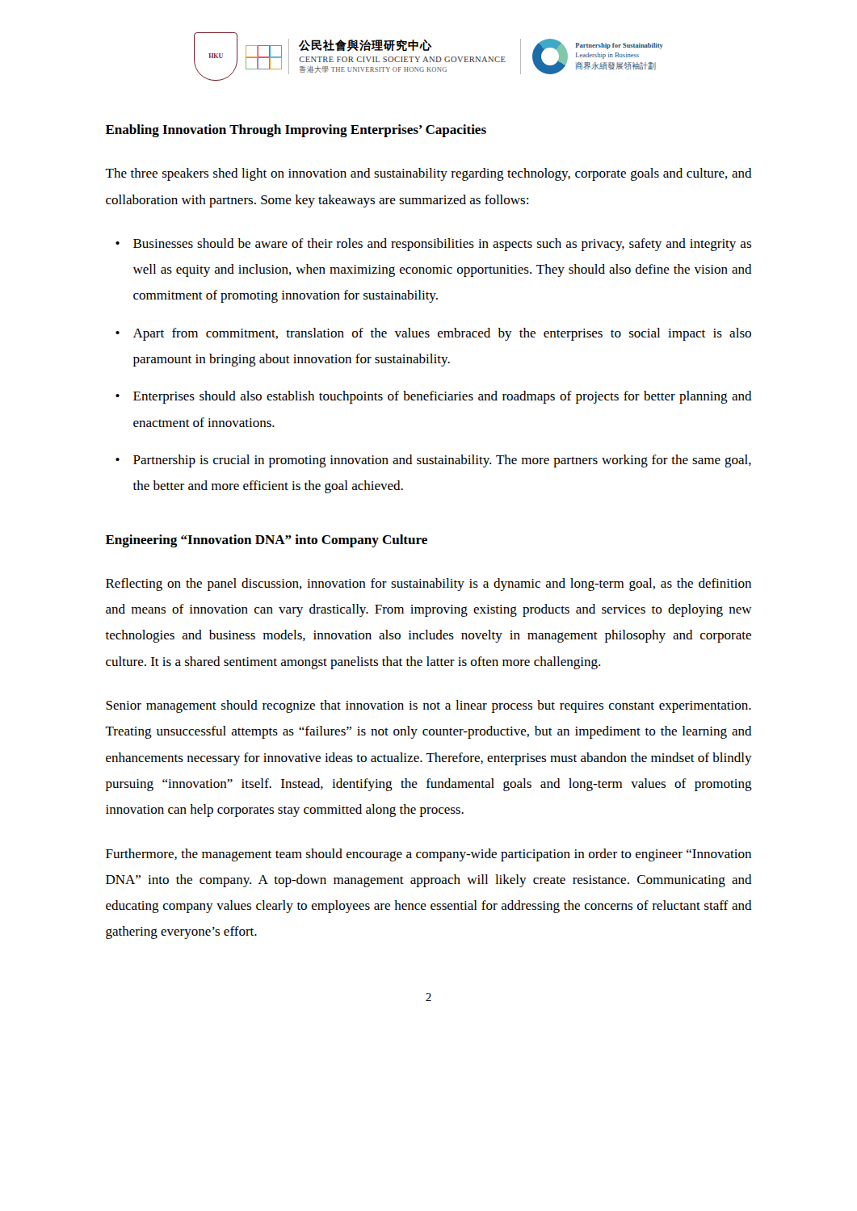HKU
公民社會與治理研究中心
CENTRE FOR CIVIL SOCIETY AND GOVERNANCE
香港大學 THE UNIVERSITY OF HONG KONG
Partnership for Sustainability
Leadership in Business
商界永續發展領袖計劃
Enabling Innovation Through Improving Enterprises’ Capacities
The three speakers shed light on innovation and sustainability regarding technology, corporate goals and culture, and collaboration with partners. Some key takeaways are summarized as follows:
Businesses should be aware of their roles and responsibilities in aspects such as privacy, safety and integrity as well as equity and inclusion, when maximizing economic opportunities. They should also define the vision and commitment of promoting innovation for sustainability.
Apart from commitment, translation of the values embraced by the enterprises to social impact is also paramount in bringing about innovation for sustainability.
Enterprises should also establish touchpoints of beneficiaries and roadmaps of projects for better planning and enactment of innovations.
Partnership is crucial in promoting innovation and sustainability. The more partners working for the same goal, the better and more efficient is the goal achieved.
Engineering “Innovation DNA” into Company Culture
Reflecting on the panel discussion, innovation for sustainability is a dynamic and long-term goal, as the definition and means of innovation can vary drastically. From improving existing products and services to deploying new technologies and business models, innovation also includes novelty in management philosophy and corporate culture. It is a shared sentiment amongst panelists that the latter is often more challenging.
Senior management should recognize that innovation is not a linear process but requires constant experimentation. Treating unsuccessful attempts as “failures” is not only counter-productive, but an impediment to the learning and enhancements necessary for innovative ideas to actualize. Therefore, enterprises must abandon the mindset of blindly pursuing “innovation” itself. Instead, identifying the fundamental goals and long-term values of promoting innovation can help corporates stay committed along the process.
Furthermore, the management team should encourage a company-wide participation in order to engineer “Innovation DNA” into the company. A top-down management approach will likely create resistance. Communicating and educating company values clearly to employees are hence essential for addressing the concerns of reluctant staff and gathering everyone’s effort.
2